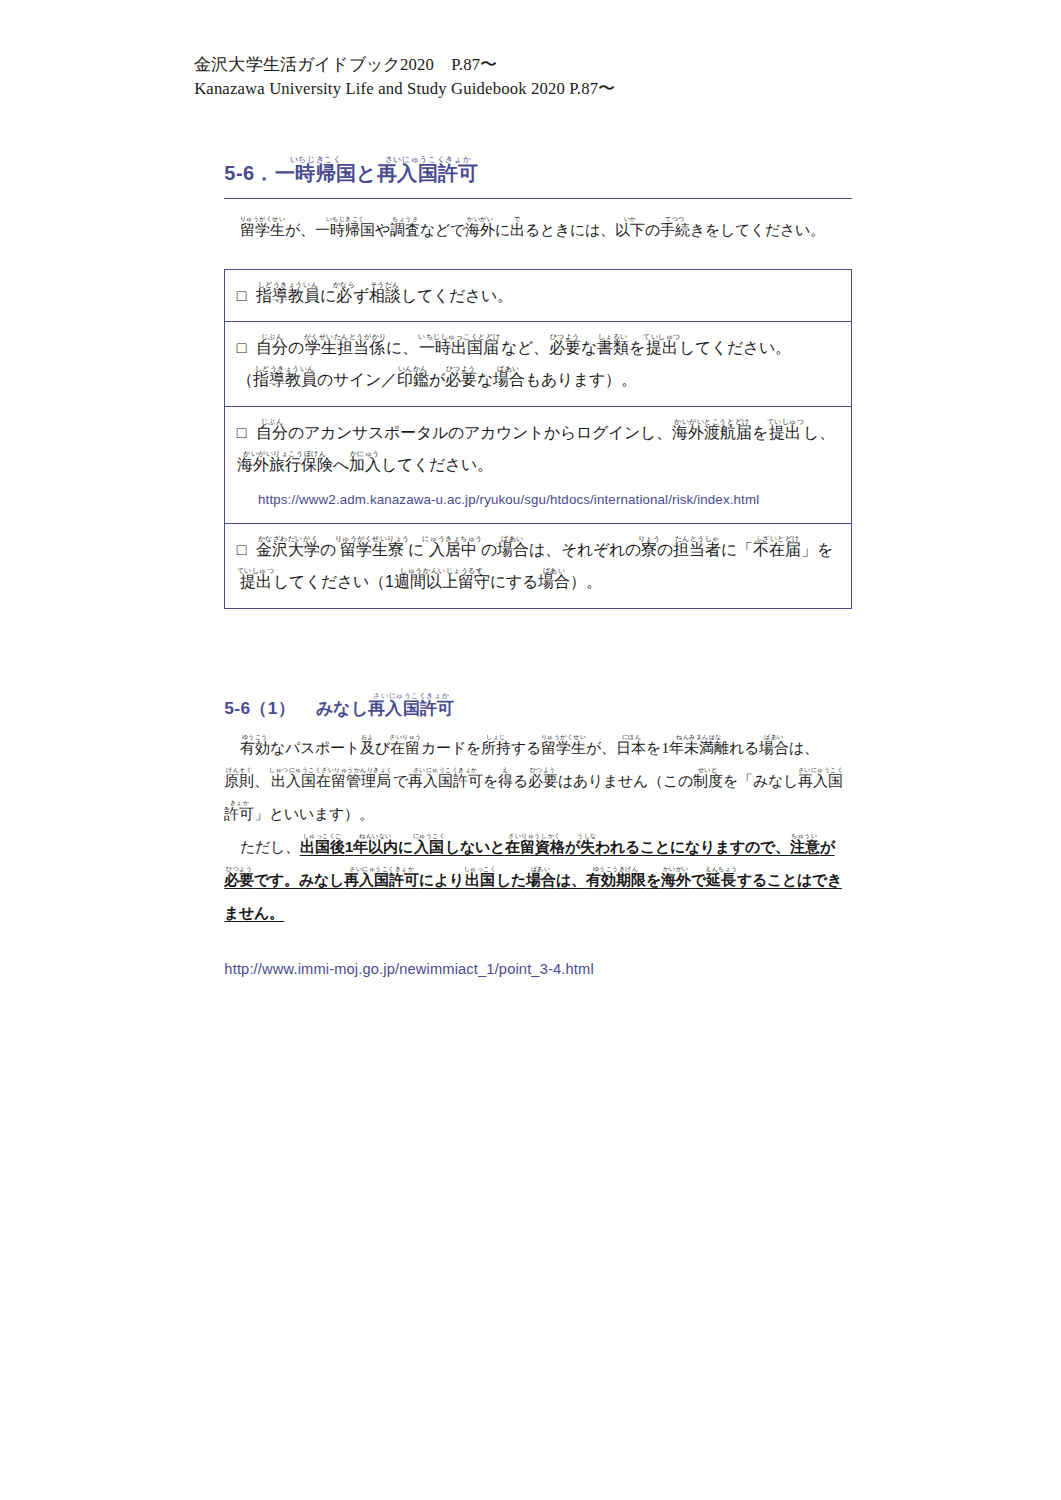金沢大学生活ガイドブック2020　P.87〜
Kanazawa University Life and Study Guidebook 2020 P.87〜
5-6．一時帰国と再入国許可
留学生が、一時帰国や調査などで海外に出るときには、以下の手続きをしてください。
| □ 指導教員 に 必 ず 相談 してください。 |
| □ 自分 の 学生担当係 に、 一時出国届 など、 必要 な 書類 を 提出 してください。（ 指導教員 のサイン／ 印鑑 が 必要 な 場合 もあります）。 |
| □ 自分 のアカンサスポータルのアカウントからログインし、 海外渡航届 を 提出 し、 海外旅行保険 へ 加入 してください。 https://www2.adm.kanazawa-u.ac.jp/ryukou/sgu/htdocs/international/risk/index.html |
| □ 金沢大学 の 留学生寮 に 入居中 の 場合 は、それぞれの 寮 の 担当者 に「 不在届 」を 提出 してください（1 週間以上留守 にする 場合 ）。 |
5-6（1）みなし再入国許可
有効なパスポート及び在留カードを所持する留学生が、日本を1年未満離れる場合は、原則、出入国在留管理局で再入国許可を得る必要はありません（この制度を「みなし再入国許可」といいます）。
ただし、出国後1年以内に入国しないと在留資格が失われることになりますので、注意が必要です。みなし再入国許可により出国した場合は、有効期限を海外で延長することはできません。
http://www.immi-moj.go.jp/newimmiact_1/point_3-4.html